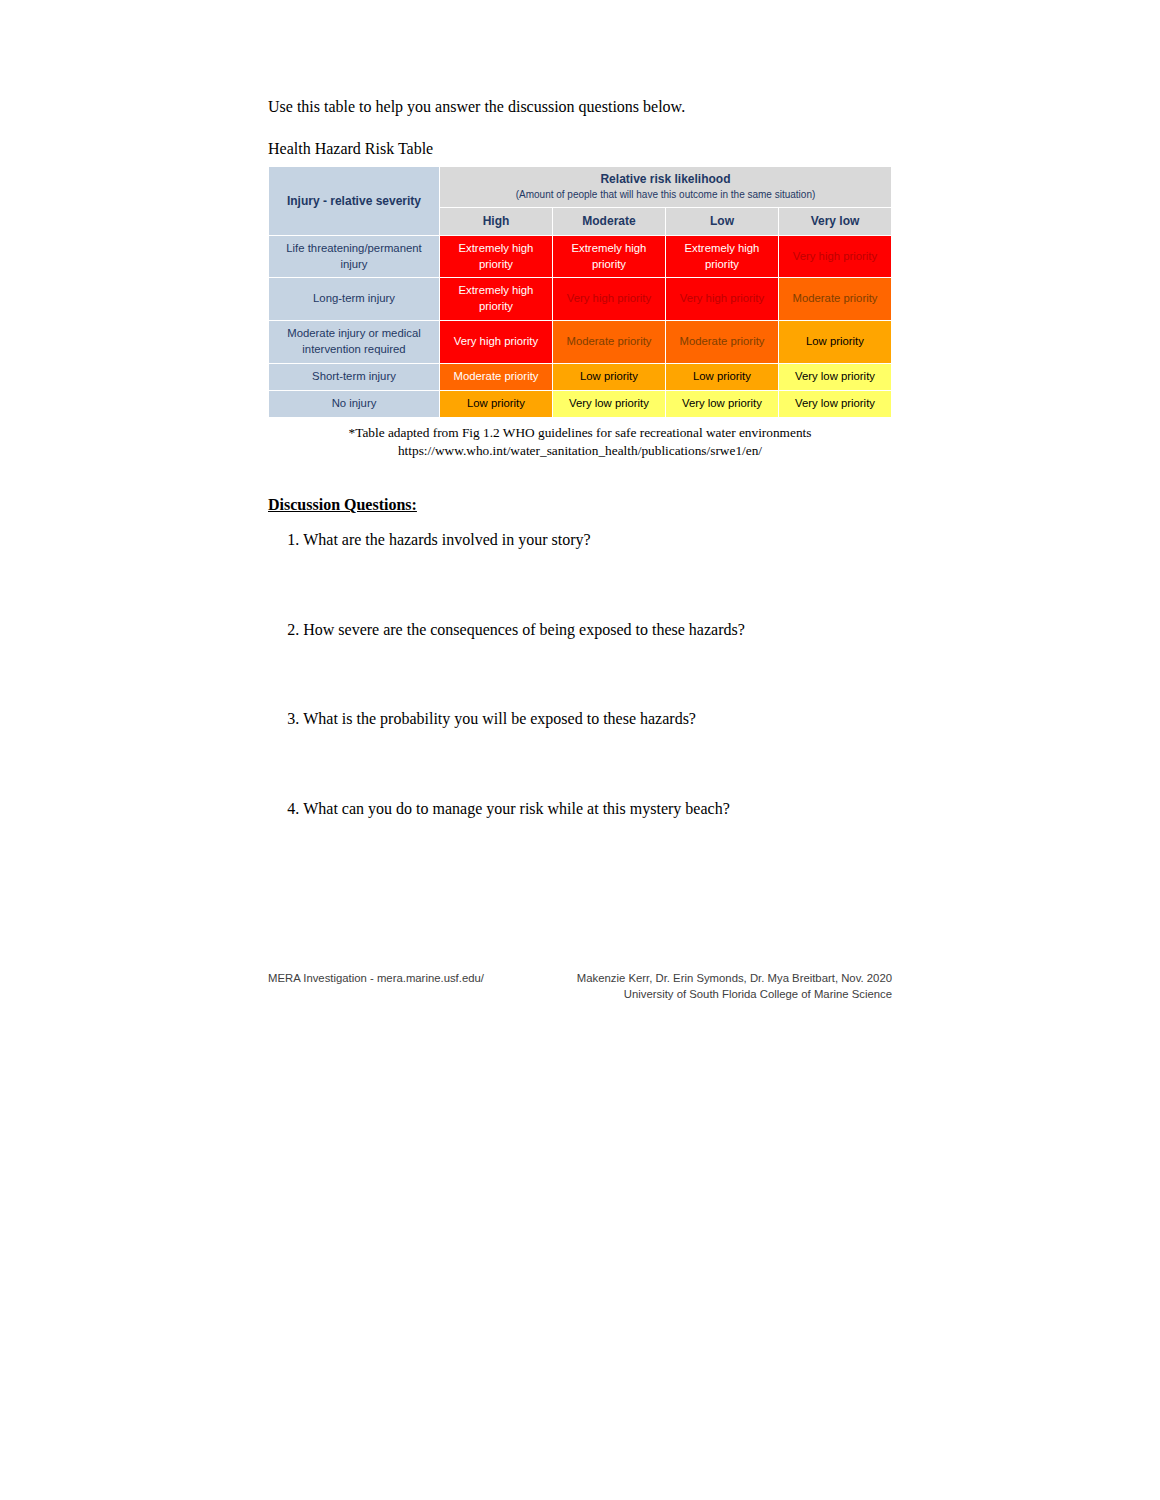Use this table to help you answer the discussion questions below.
Health Hazard Risk Table
| Injury - relative severity | Relative risk likelihood (Amount of people that will have this outcome in the same situation) |
| --- | --- |
| High | Moderate | Low | Very low |
| Life threatening/permanent injury | Extremely high priority | Extremely high priority | Extremely high priority | Very high priority |
| Long-term injury | Extremely high priority | Very high priority | Very high priority | Moderate priority |
| Moderate injury or medical intervention required | Very high priority | Moderate priority | Moderate priority | Low priority |
| Short-term injury | Moderate priority | Low priority | Low priority | Very low priority |
| No injury | Low priority | Very low priority | Very low priority | Very low priority |
*Table adapted from Fig 1.2 WHO guidelines for safe recreational water environments
https://www.who.int/water_sanitation_health/publications/srwe1/en/
Discussion Questions:
What are the hazards involved in your story?
How severe are the consequences of being exposed to these hazards?
What is the probability you will be exposed to these hazards?
What can you do to manage your risk while at this mystery beach?
MERA Investigation - mera.marine.usf.edu/
Makenzie Kerr, Dr. Erin Symonds, Dr. Mya Breitbart, Nov. 2020
University of South Florida College of Marine Science